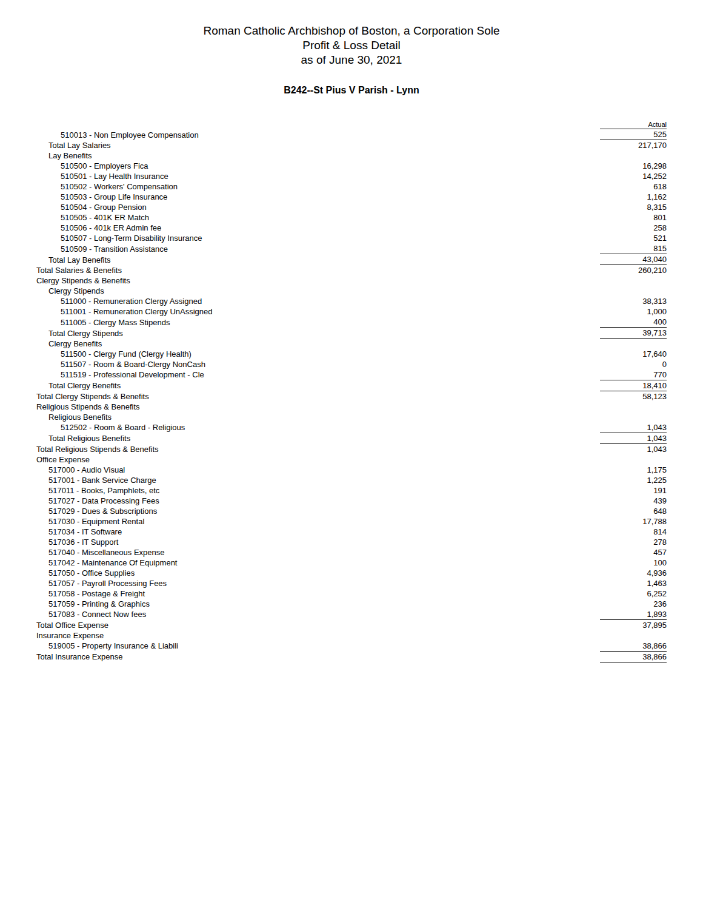Roman Catholic Archbishop of Boston, a Corporation Sole
Profit & Loss Detail
as of June 30, 2021
B242--St Pius V Parish - Lynn
| | Actual |
| 510013 - Non Employee Compensation | 525 |
| Total Lay Salaries | 217,170 |
| Lay Benefits | |
| 510500 - Employers Fica | 16,298 |
| 510501 - Lay Health Insurance | 14,252 |
| 510502 - Workers' Compensation | 618 |
| 510503 - Group Life Insurance | 1,162 |
| 510504 - Group Pension | 8,315 |
| 510505 - 401K ER Match | 801 |
| 510506 - 401k ER Admin fee | 258 |
| 510507 - Long-Term Disability Insurance | 521 |
| 510509 - Transition Assistance | 815 |
| Total Lay Benefits | 43,040 |
| Total Salaries & Benefits | 260,210 |
| Clergy Stipends & Benefits | |
| Clergy Stipends | |
| 511000 - Remuneration Clergy Assigned | 38,313 |
| 511001 - Remuneration Clergy UnAssigned | 1,000 |
| 511005 - Clergy Mass Stipends | 400 |
| Total Clergy Stipends | 39,713 |
| Clergy Benefits | |
| 511500 - Clergy Fund (Clergy Health) | 17,640 |
| 511507 - Room & Board-Clergy NonCash | 0 |
| 511519 - Professional Development - Cle | 770 |
| Total Clergy Benefits | 18,410 |
| Total Clergy Stipends & Benefits | 58,123 |
| Religious Stipends & Benefits | |
| Religious Benefits | |
| 512502 - Room & Board - Religious | 1,043 |
| Total Religious Benefits | 1,043 |
| Total Religious Stipends & Benefits | 1,043 |
| Office Expense | |
| 517000 - Audio Visual | 1,175 |
| 517001 - Bank Service Charge | 1,225 |
| 517011 - Books, Pamphlets, etc | 191 |
| 517027 - Data Processing Fees | 439 |
| 517029 - Dues & Subscriptions | 648 |
| 517030 - Equipment Rental | 17,788 |
| 517034 - IT Software | 814 |
| 517036 - IT Support | 278 |
| 517040 - Miscellaneous Expense | 457 |
| 517042 - Maintenance Of Equipment | 100 |
| 517050 - Office Supplies | 4,936 |
| 517057 - Payroll Processing Fees | 1,463 |
| 517058 - Postage & Freight | 6,252 |
| 517059 - Printing & Graphics | 236 |
| 517083 - Connect Now fees | 1,893 |
| Total Office Expense | 37,895 |
| Insurance Expense | |
| 519005 - Property Insurance & Liabili | 38,866 |
| Total Insurance Expense | 38,866 |